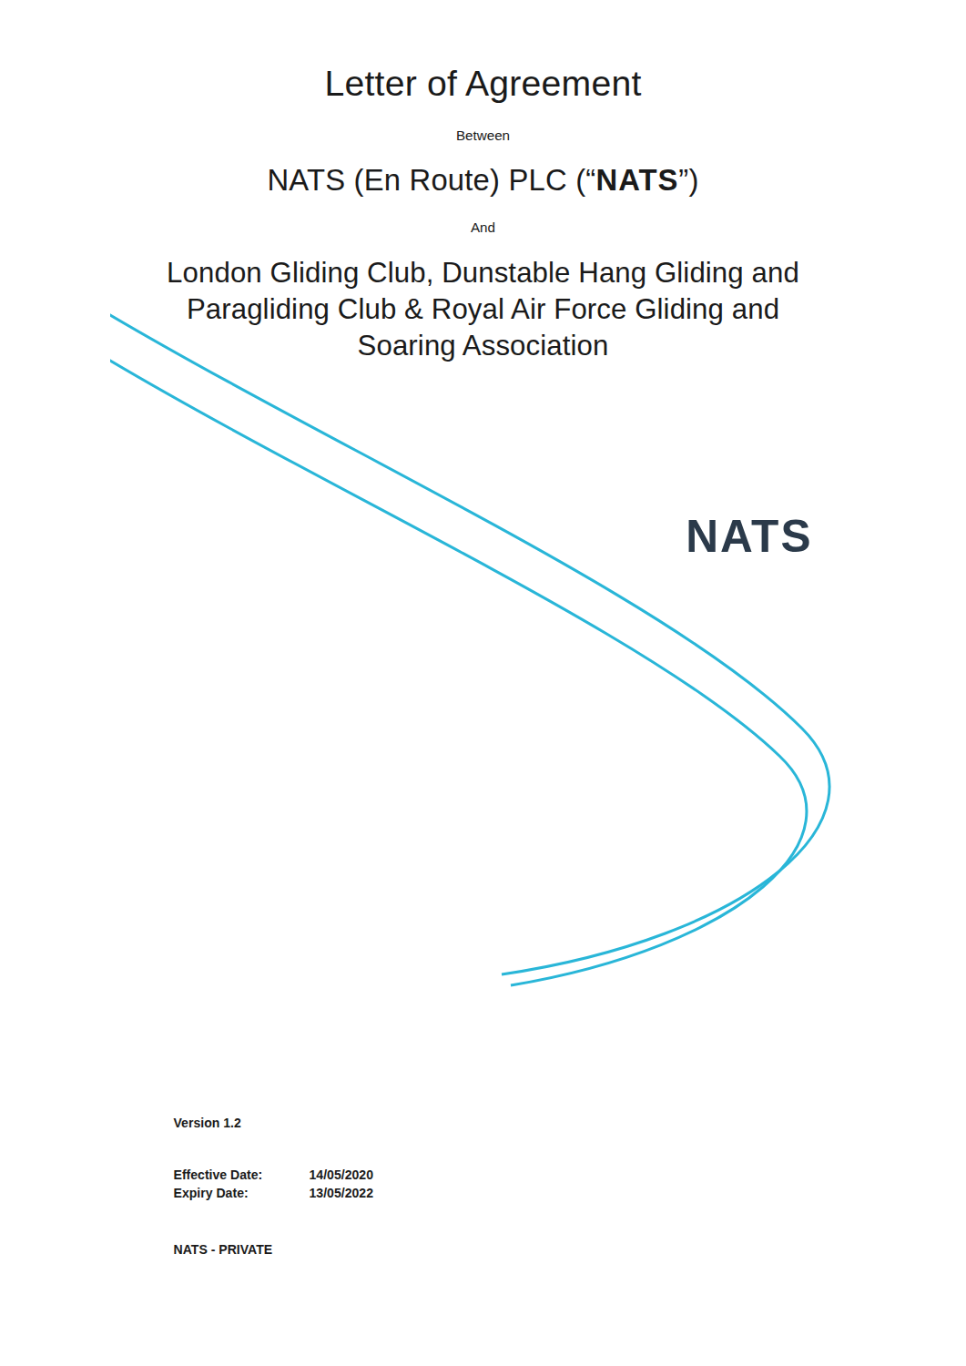Letter of Agreement
Between
NATS (En Route) PLC (“NATS”)
And
London Gliding Club, Dunstable Hang Gliding and Paragliding Club & Royal Air Force Gliding and Soaring Association
NATS
Version 1.2
| Effective Date: | 14/05/2020 |
| Expiry Date: | 13/05/2022 |
NATS - PRIVATE